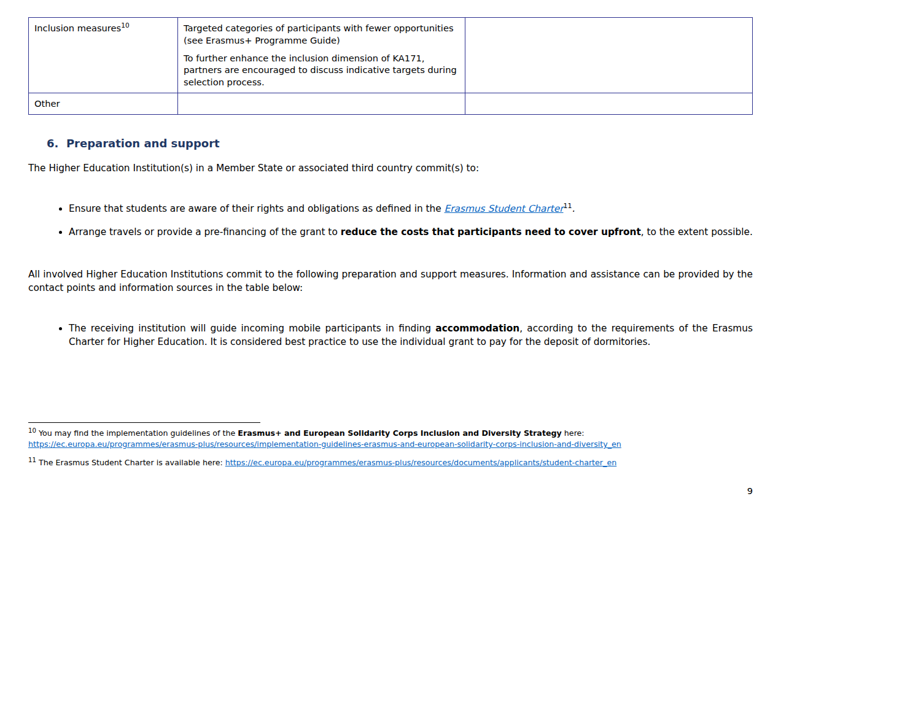| Inclusion measures 10 | Targeted categories of participants with fewer opportunities (see Erasmus+ Programme Guide) To further enhance the inclusion dimension of KA171, partners are encouraged to discuss indicative targets during selection process. | |
| Other | | |
6. Preparation and support
The Higher Education Institution(s) in a Member State or associated third country commit(s) to:
Ensure that students are aware of their rights and obligations as defined in the Erasmus Student Charter11.
Arrange travels or provide a pre-financing of the grant to reduce the costs that participants need to cover upfront, to the extent possible.
All involved Higher Education Institutions commit to the following preparation and support measures. Information and assistance can be provided by the contact points and information sources in the table below:
The receiving institution will guide incoming mobile participants in finding accommodation, according to the requirements of the Erasmus Charter for Higher Education. It is considered best practice to use the individual grant to pay for the deposit of dormitories.
10 You may find the implementation guidelines of the Erasmus+ and European Solidarity Corps Inclusion and Diversity Strategy here:
https://ec.europa.eu/programmes/erasmus-plus/resources/implementation-guidelines-erasmus-and-european-solidarity-corps-inclusion-and-diversity_en
11 The Erasmus Student Charter is available here: https://ec.europa.eu/programmes/erasmus-plus/resources/documents/applicants/student-charter_en
9